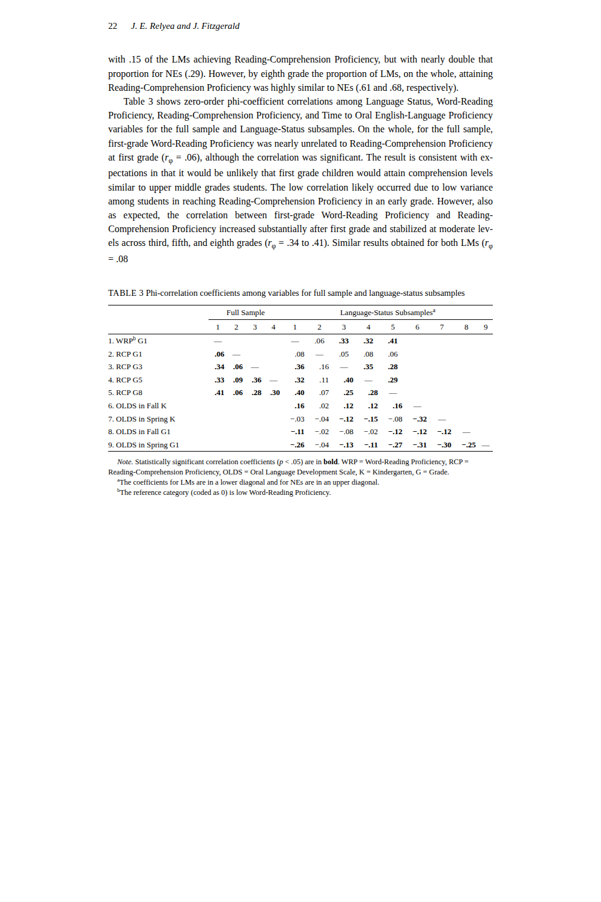22 J. E. Relyea and J. Fitzgerald
with .15 of the LMs achieving Reading-Comprehension Proficiency, but with nearly double that proportion for NEs (.29). However, by eighth grade the proportion of LMs, on the whole, attaining Reading-Comprehension Proficiency was highly similar to NEs (.61 and .68, respectively).
Table 3 shows zero-order phi-coefficient correlations among Language Status, Word-Reading Proficiency, Reading-Comprehension Proficiency, and Time to Oral English-Language Proficiency variables for the full sample and Language-Status subsamples. On the whole, for the full sample, first-grade Word-Reading Proficiency was nearly unrelated to Reading-Comprehension Proficiency at first grade (rφ = .06), although the correlation was significant. The result is consistent with expectations in that it would be unlikely that first grade children would attain comprehension levels similar to upper middle grades students. The low correlation likely occurred due to low variance among students in reaching Reading-Comprehension Proficiency in an early grade. However, also as expected, the correlation between first-grade Word-Reading Proficiency and Reading-Comprehension Proficiency increased substantially after first grade and stabilized at moderate levels across third, fifth, and eighth grades (rφ = .34 to .41). Similar results obtained for both LMs (rφ = .08
TABLE 3 Phi-correlation coefficients among variables for full sample and language-status subsamples
| | Full Sample | Language-Status Subsamples a |
| --- | --- | --- |
| | 1 | 2 | 3 | 4 | 1 | 2 | 3 | 4 | 5 | 6 | 7 | 8 | 9 |
| 1. WRP b G1 | — | | | | — | .06 | .33 | .32 | .41 | | | | |
| 2. RCP G1 | .06 | — | | | .08 | — | .05 | .08 | .06 | | | | |
| 3. RCP G3 | .34 | .06 | — | | .36 | .16 | — | .35 | .28 | | | | |
| 4. RCP G5 | .33 | .09 | .36 | — | .32 | .11 | .40 | — | .29 | | | | |
| 5. RCP G8 | .41 | .06 | .28 | .30 | .40 | .07 | .25 | .28 | — | | | | |
| 6. OLDS in Fall K | | | | | .16 | .02 | .12 | .12 | .16 | — | | | |
| 7. OLDS in Spring K | | | | | −.03 | −.04 | −.12 | −.15 | −.08 | −.32 | — | | |
| 8. OLDS in Fall G1 | | | | | −.11 | −.02 | −.08 | −.02 | −.12 | −.12 | −.12 | — | |
| 9. OLDS in Spring G1 | | | | | −.26 | −.04 | −.13 | −.11 | −.27 | −.31 | −.30 | −.25 | — |
Note. Statistically significant correlation coefficients (p < .05) are in bold. WRP = Word-Reading Proficiency, RCP = Reading-Comprehension Proficiency, OLDS = Oral Language Development Scale, K = Kindergarten, G = Grade.
aThe coefficients for LMs are in a lower diagonal and for NEs are in an upper diagonal.
bThe reference category (coded as 0) is low Word-Reading Proficiency.